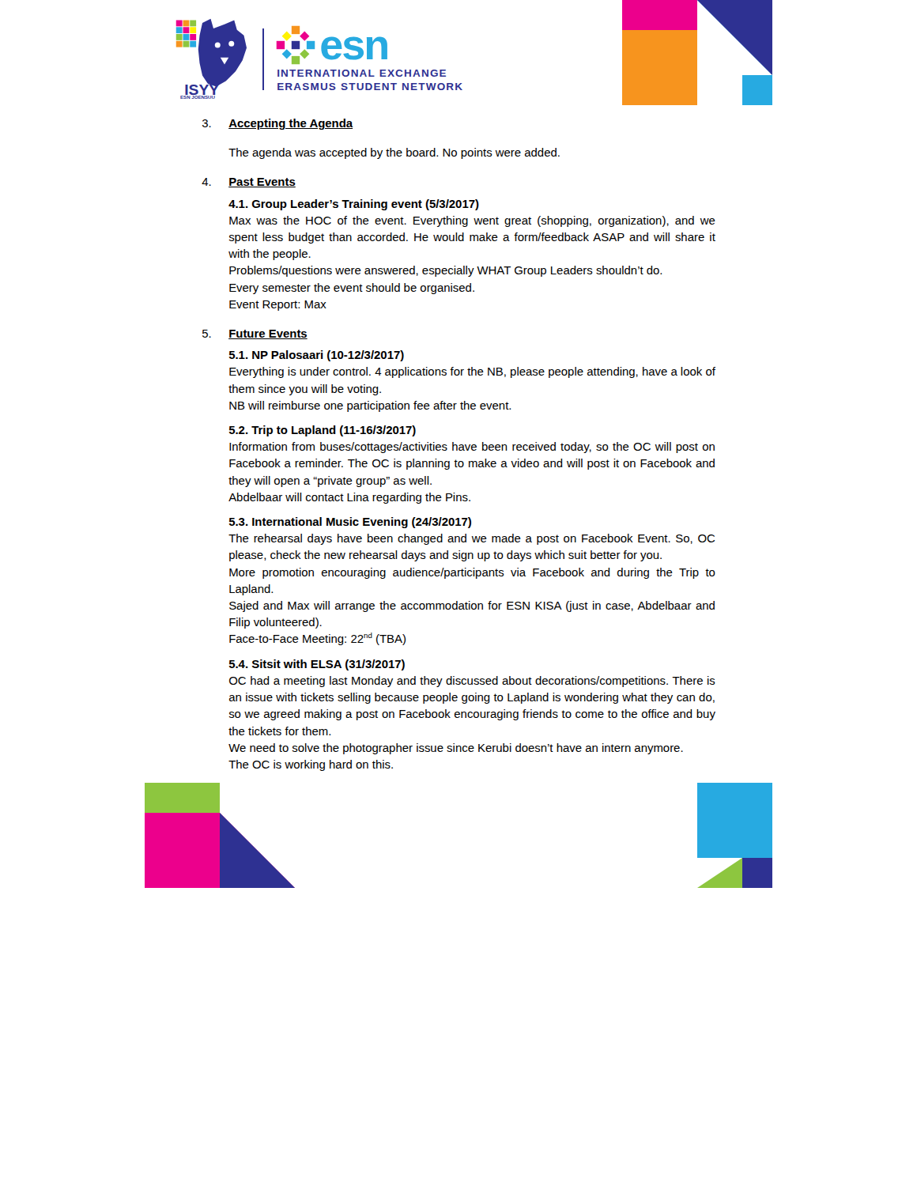ISYY ESN JOENSUU
esn
INTERNATIONAL EXCHANGE
ERASMUS STUDENT NETWORK
Accepting the Agenda
The agenda was accepted by the board. No points were added.
Past Events
4.1. Group Leader’s Training event (5/3/2017)
Max was the HOC of the event. Everything went great (shopping, organization), and we spent less budget than accorded. He would make a form/feedback ASAP and will share it with the people.
Problems/questions were answered, especially WHAT Group Leaders shouldn’t do.
Every semester the event should be organised.
Event Report: Max
Future Events
5.1. NP Palosaari (10-12/3/2017)
Everything is under control. 4 applications for the NB, please people attending, have a look of them since you will be voting.
NB will reimburse one participation fee after the event.
5.2. Trip to Lapland (11-16/3/2017)
Information from buses/cottages/activities have been received today, so the OC will post on Facebook a reminder. The OC is planning to make a video and will post it on Facebook and they will open a “private group” as well.
Abdelbaar will contact Lina regarding the Pins.
5.3. International Music Evening (24/3/2017)
The rehearsal days have been changed and we made a post on Facebook Event. So, OC please, check the new rehearsal days and sign up to days which suit better for you.
More promotion encouraging audience/participants via Facebook and during the Trip to Lapland.
Sajed and Max will arrange the accommodation for ESN KISA (just in case, Abdelbaar and Filip volunteered).
Face-to-Face Meeting: 22nd (TBA)
5.4. Sitsit with ELSA (31/3/2017)
OC had a meeting last Monday and they discussed about decorations/competitions. There is an issue with tickets selling because people going to Lapland is wondering what they can do, so we agreed making a post on Facebook encouraging friends to come to the office and buy the tickets for them.
We need to solve the photographer issue since Kerubi doesn’t have an intern anymore.
The OC is working hard on this.